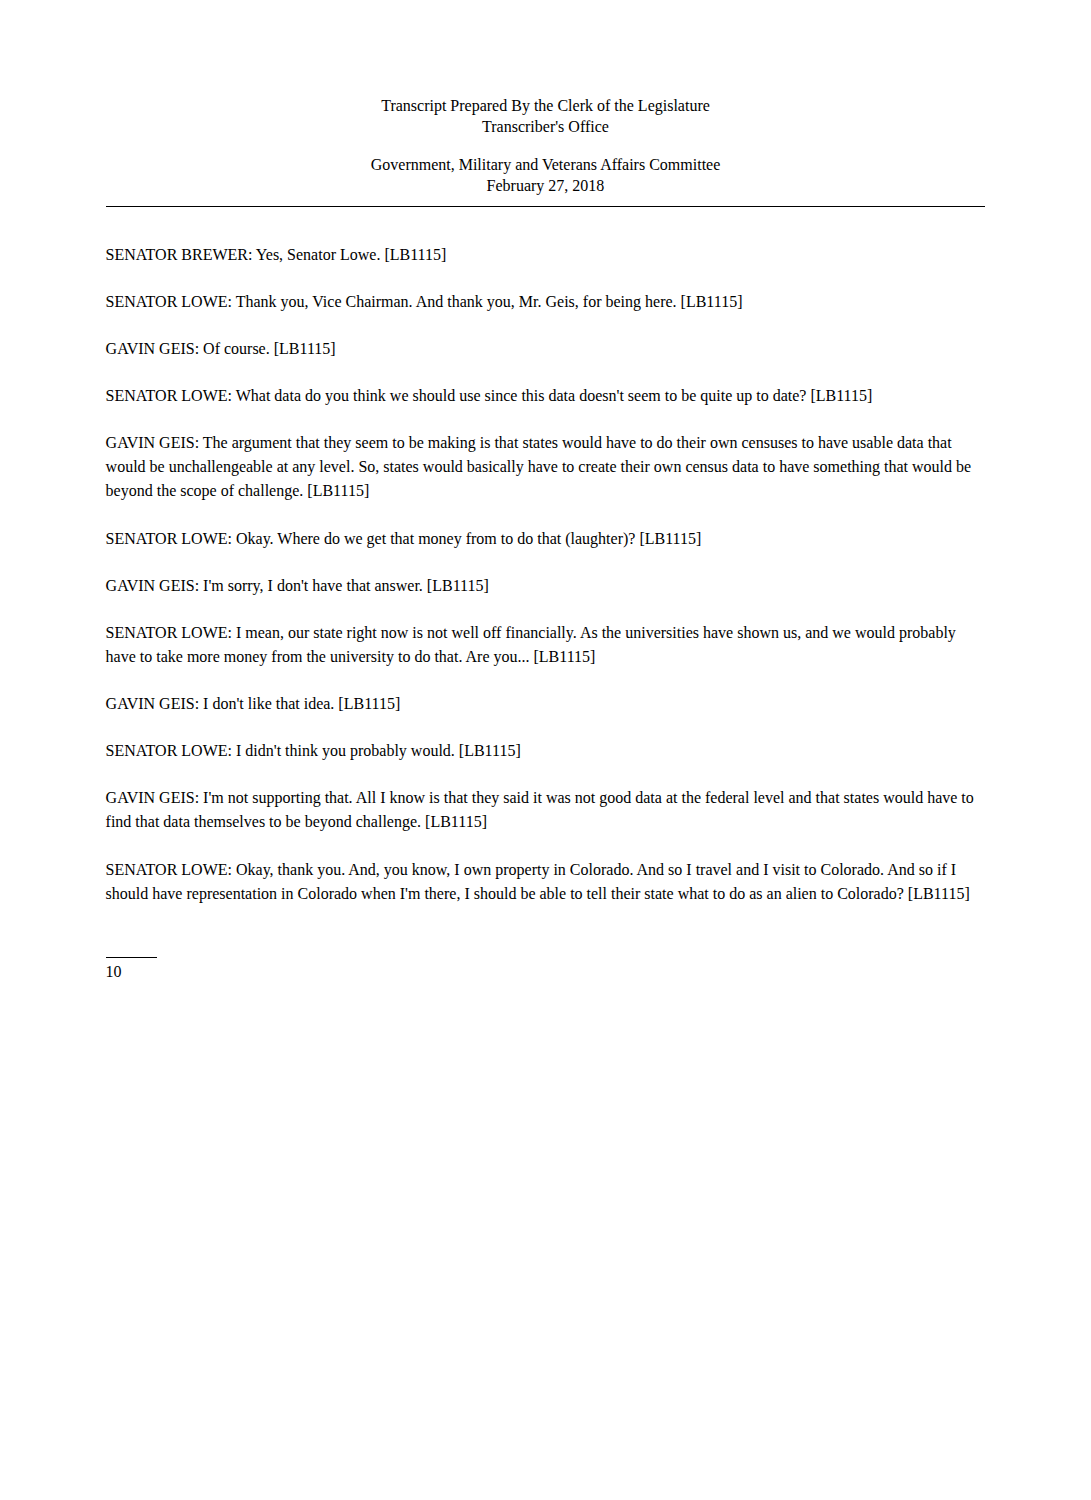Transcript Prepared By the Clerk of the Legislature
Transcriber's Office
Government, Military and Veterans Affairs Committee
February 27, 2018
SENATOR BREWER: Yes, Senator Lowe. [LB1115]
SENATOR LOWE: Thank you, Vice Chairman. And thank you, Mr. Geis, for being here. [LB1115]
GAVIN GEIS: Of course. [LB1115]
SENATOR LOWE: What data do you think we should use since this data doesn't seem to be quite up to date? [LB1115]
GAVIN GEIS: The argument that they seem to be making is that states would have to do their own censuses to have usable data that would be unchallengeable at any level. So, states would basically have to create their own census data to have something that would be beyond the scope of challenge. [LB1115]
SENATOR LOWE: Okay. Where do we get that money from to do that (laughter)? [LB1115]
GAVIN GEIS: I'm sorry, I don't have that answer. [LB1115]
SENATOR LOWE: I mean, our state right now is not well off financially. As the universities have shown us, and we would probably have to take more money from the university to do that. Are you... [LB1115]
GAVIN GEIS: I don't like that idea. [LB1115]
SENATOR LOWE: I didn't think you probably would. [LB1115]
GAVIN GEIS: I'm not supporting that. All I know is that they said it was not good data at the federal level and that states would have to find that data themselves to be beyond challenge. [LB1115]
SENATOR LOWE: Okay, thank you. And, you know, I own property in Colorado. And so I travel and I visit to Colorado. And so if I should have representation in Colorado when I'm there, I should be able to tell their state what to do as an alien to Colorado? [LB1115]
10